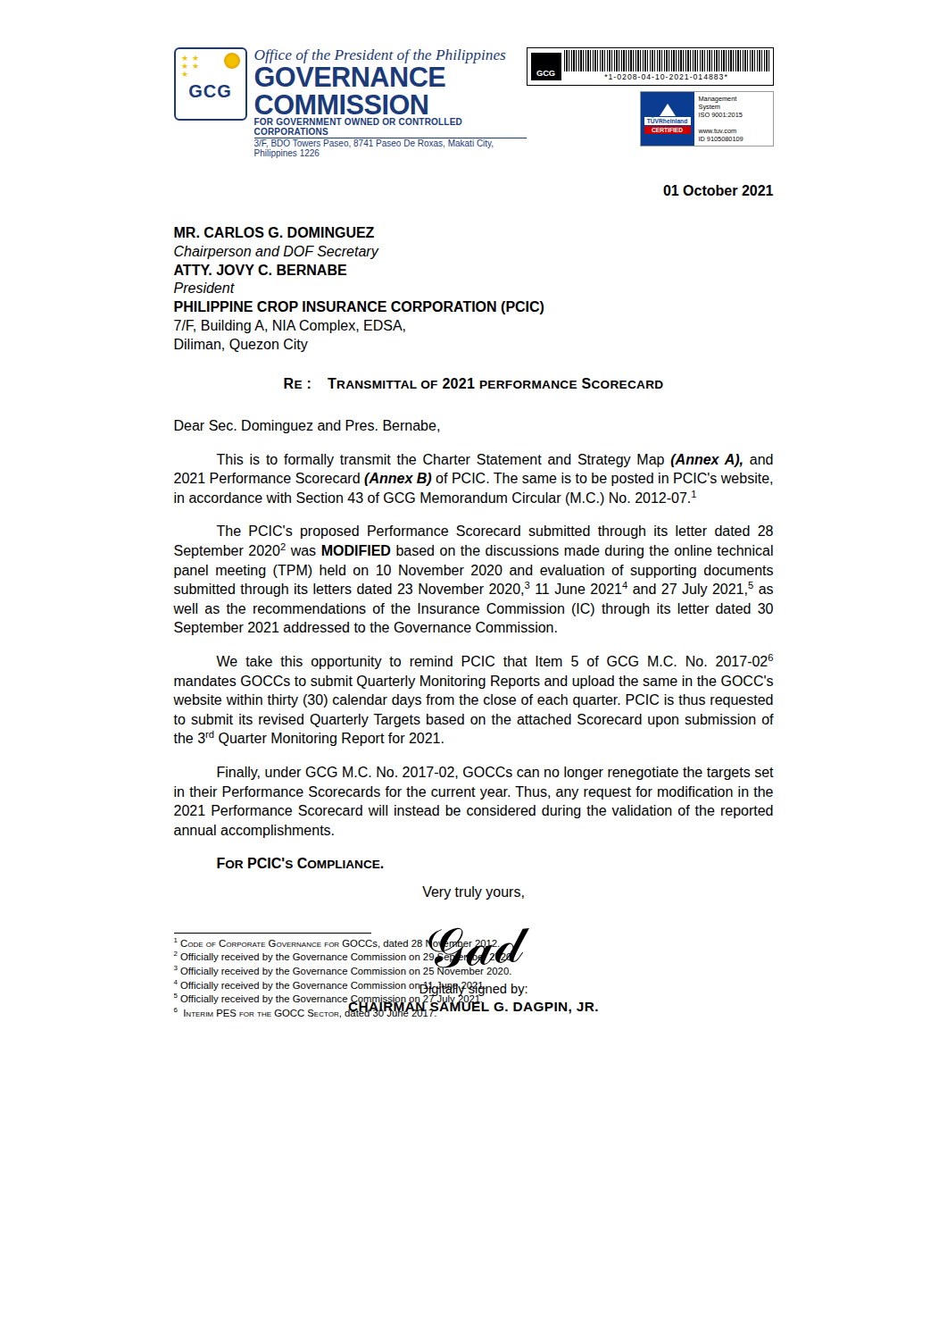★ ★
★ ★
★ GCG
Office of the President of the Philippines
GOVERNANCE COMMISSION
FOR GOVERNMENT OWNED OR CONTROLLED CORPORATIONS
3/F, BDO Towers Paseo, 8741 Paseo De Roxas, Makati City, Philippines 1226
GCG
*1-0208-04-10-2021-014883*
TÜVRheinland
CERTIFIED
Management
System
ISO 9001:2015
www.tuv.com
ID 9105080109
01 October 2021
MR. CARLOS G. DOMINGUEZ
Chairperson and DOF Secretary
ATTY. JOVY C. BERNABE
President
PHILIPPINE CROP INSURANCE CORPORATION (PCIC)
7/F, Building A, NIA Complex, EDSA,
Diliman, Quezon City
RE : TRANSMITTAL OF 2021 PERFORMANCE SCORECARD
Dear Sec. Dominguez and Pres. Bernabe,
This is to formally transmit the Charter Statement and Strategy Map (Annex A), and 2021 Performance Scorecard (Annex B) of PCIC. The same is to be posted in PCIC's website, in accordance with Section 43 of GCG Memorandum Circular (M.C.) No. 2012-07.1
The PCIC's proposed Performance Scorecard submitted through its letter dated 28 September 20202 was MODIFIED based on the discussions made during the online technical panel meeting (TPM) held on 10 November 2020 and evaluation of supporting documents submitted through its letters dated 23 November 2020,3 11 June 20214 and 27 July 2021,5 as well as the recommendations of the Insurance Commission (IC) through its letter dated 30 September 2021 addressed to the Governance Commission.
We take this opportunity to remind PCIC that Item 5 of GCG M.C. No. 2017-026 mandates GOCCs to submit Quarterly Monitoring Reports and upload the same in the GOCC's website within thirty (30) calendar days from the close of each quarter. PCIC is thus requested to submit its revised Quarterly Targets based on the attached Scorecard upon submission of the 3rd Quarter Monitoring Report for 2021.
Finally, under GCG M.C. No. 2017-02, GOCCs can no longer renegotiate the targets set in their Performance Scorecards for the current year. Thus, any request for modification in the 2021 Performance Scorecard will instead be considered during the validation of the reported annual accomplishments.
FOR PCIC'S COMPLIANCE.
Very truly yours,
𝒢𝒶𝒹
Digitally signed by:
CHAIRMAN SAMUEL G. DAGPIN, JR.
1 Code of Corporate Governance for GOCCs, dated 28 November 2012.
2 Officially received by the Governance Commission on 29 September 2020.
3 Officially received by the Governance Commission on 25 November 2020.
4 Officially received by the Governance Commission on 11 June 2021.
5 Officially received by the Governance Commission on 27 July 2021.
6 Interim PES for the GOCC Sector, dated 30 June 2017.